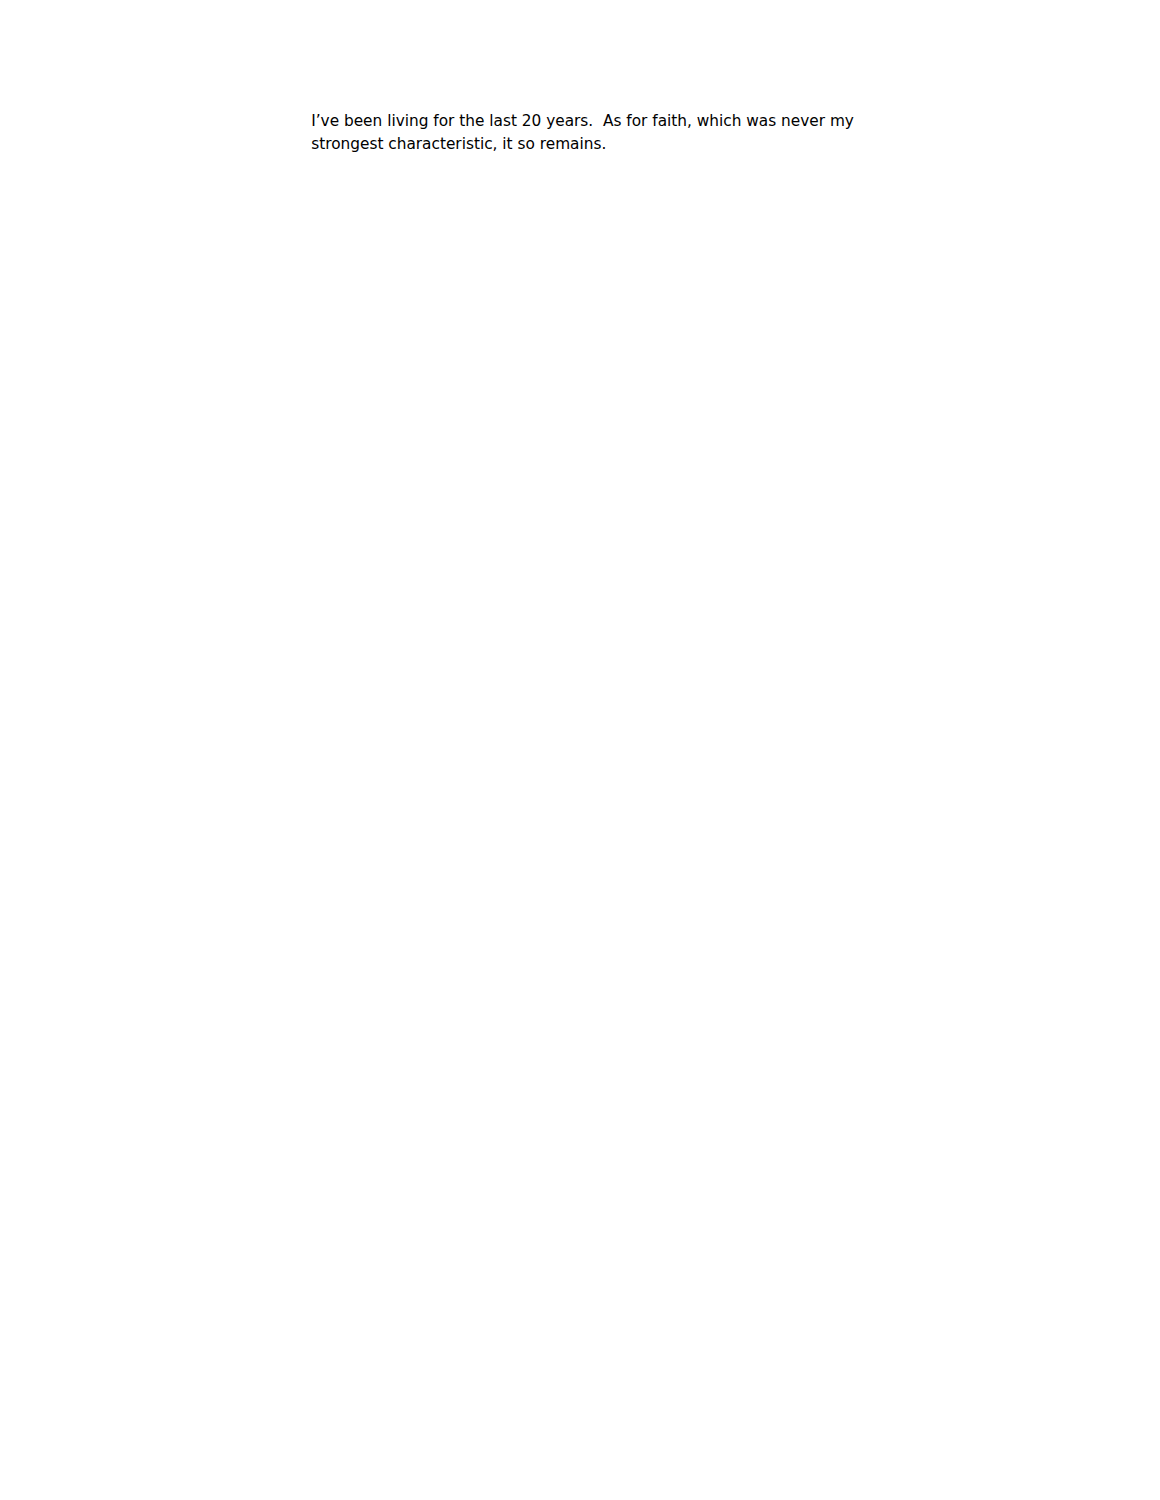I’ve been living for the last 20 years. As for faith, which was never my strongest characteristic, it so remains.